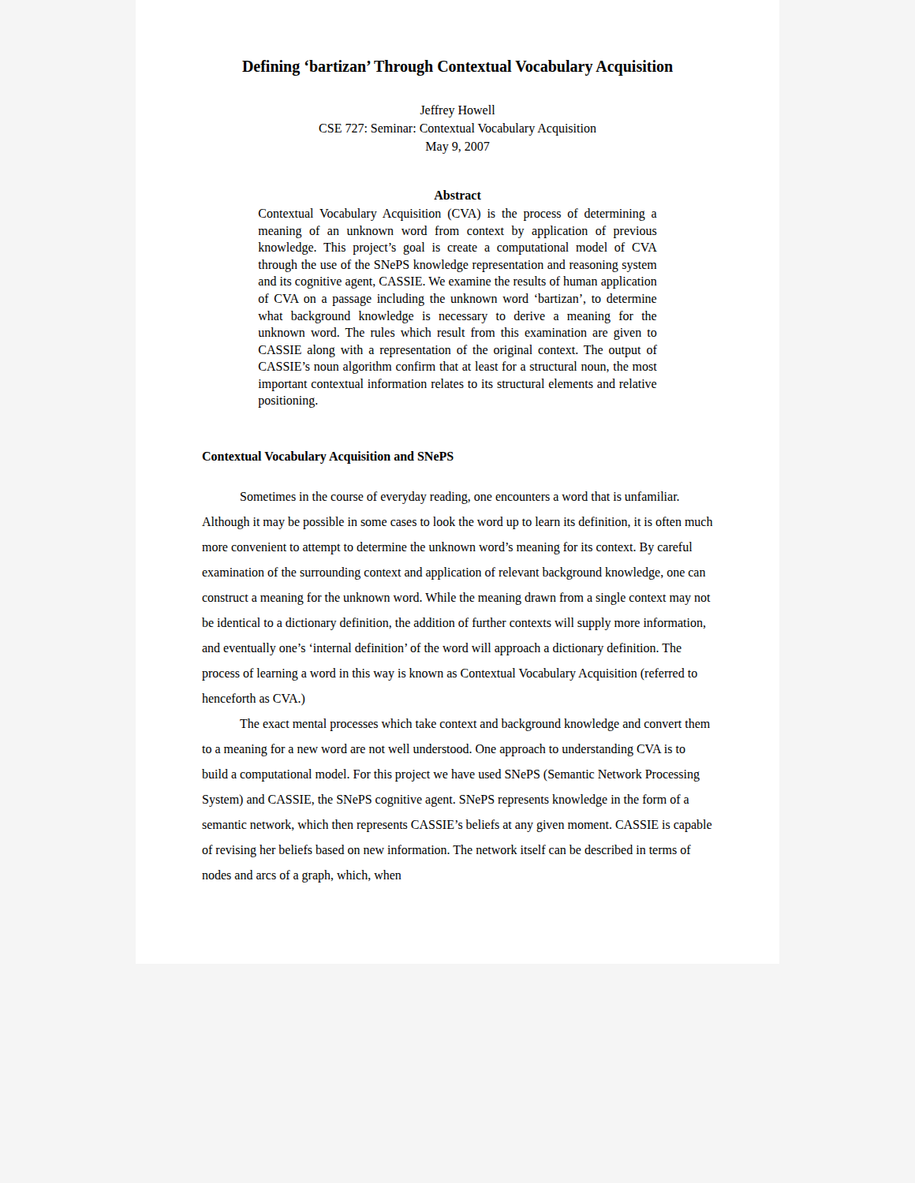Defining ‘bartizan’ Through Contextual Vocabulary Acquisition
Jeffrey Howell
CSE 727: Seminar: Contextual Vocabulary Acquisition
May 9, 2007
Abstract
Contextual Vocabulary Acquisition (CVA) is the process of determining a meaning of an unknown word from context by application of previous knowledge. This project’s goal is create a computational model of CVA through the use of the SNePS knowledge representation and reasoning system and its cognitive agent, CASSIE. We examine the results of human application of CVA on a passage including the unknown word ‘bartizan’, to determine what background knowledge is necessary to derive a meaning for the unknown word. The rules which result from this examination are given to CASSIE along with a representation of the original context. The output of CASSIE’s noun algorithm confirm that at least for a structural noun, the most important contextual information relates to its structural elements and relative positioning.
Contextual Vocabulary Acquisition and SNePS
Sometimes in the course of everyday reading, one encounters a word that is unfamiliar. Although it may be possible in some cases to look the word up to learn its definition, it is often much more convenient to attempt to determine the unknown word’s meaning for its context. By careful examination of the surrounding context and application of relevant background knowledge, one can construct a meaning for the unknown word. While the meaning drawn from a single context may not be identical to a dictionary definition, the addition of further contexts will supply more information, and eventually one’s ‘internal definition’ of the word will approach a dictionary definition. The process of learning a word in this way is known as Contextual Vocabulary Acquisition (referred to henceforth as CVA.)
The exact mental processes which take context and background knowledge and convert them to a meaning for a new word are not well understood. One approach to understanding CVA is to build a computational model. For this project we have used SNePS (Semantic Network Processing System) and CASSIE, the SNePS cognitive agent. SNePS represents knowledge in the form of a semantic network, which then represents CASSIE’s beliefs at any given moment. CASSIE is capable of revising her beliefs based on new information. The network itself can be described in terms of nodes and arcs of a graph, which, when